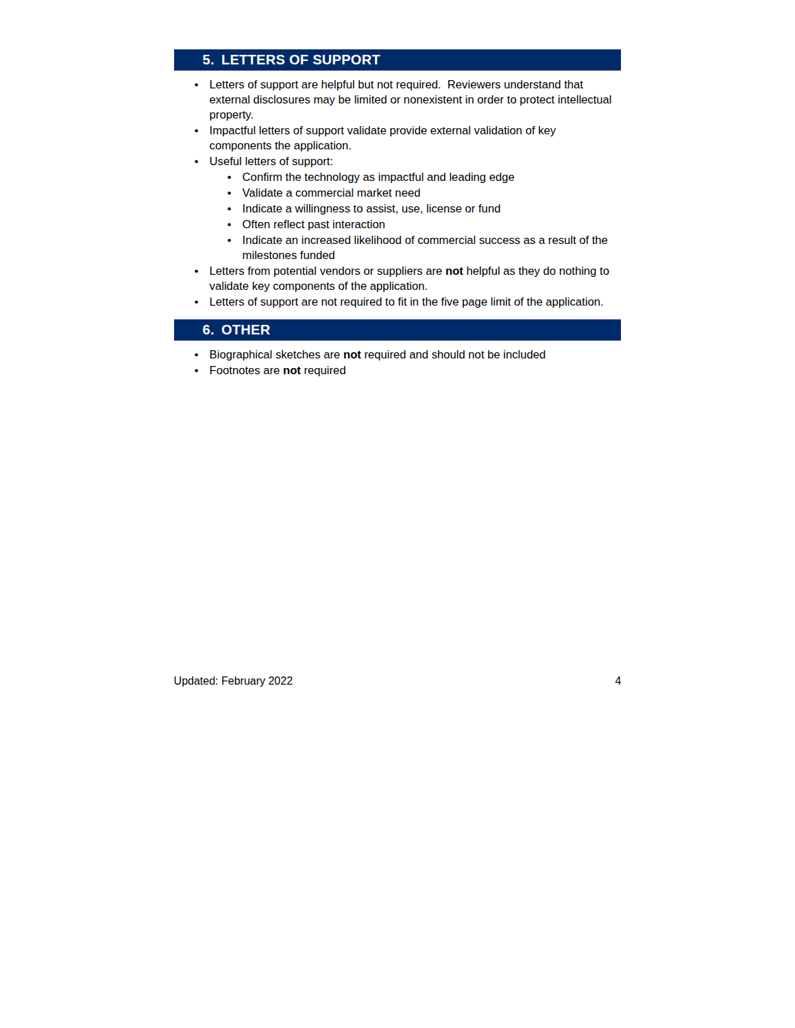5. LETTERS OF SUPPORT
Letters of support are helpful but not required. Reviewers understand that external disclosures may be limited or nonexistent in order to protect intellectual property.
Impactful letters of support validate provide external validation of key components the application.
Useful letters of support:
Confirm the technology as impactful and leading edge
Validate a commercial market need
Indicate a willingness to assist, use, license or fund
Often reflect past interaction
Indicate an increased likelihood of commercial success as a result of the milestones funded
Letters from potential vendors or suppliers are not helpful as they do nothing to validate key components of the application.
Letters of support are not required to fit in the five page limit of the application.
6. OTHER
Biographical sketches are not required and should not be included
Footnotes are not required
Updated: February 2022 4